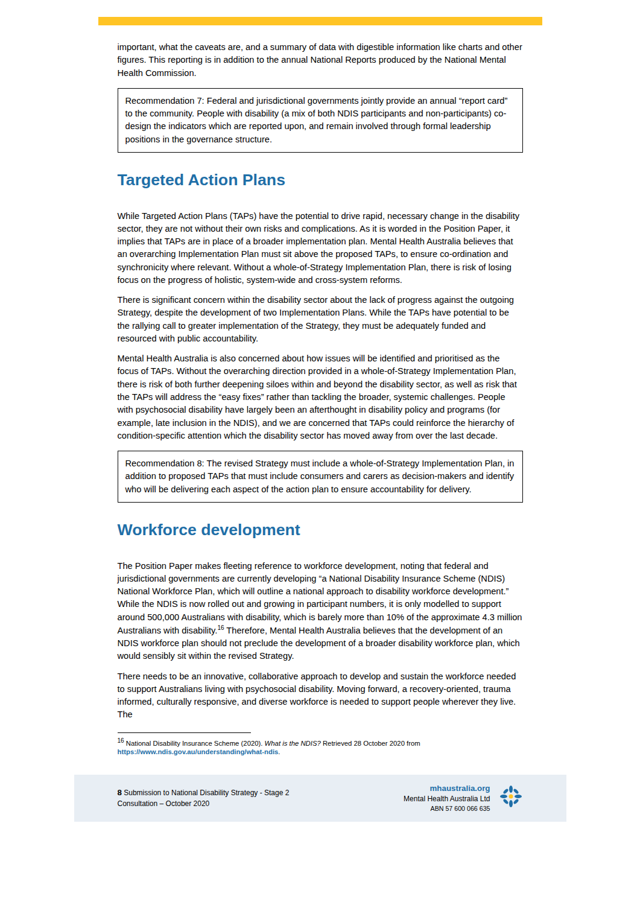important, what the caveats are, and a summary of data with digestible information like charts and other figures. This reporting is in addition to the annual National Reports produced by the National Mental Health Commission.
Recommendation 7: Federal and jurisdictional governments jointly provide an annual “report card” to the community. People with disability (a mix of both NDIS participants and non-participants) co-design the indicators which are reported upon, and remain involved through formal leadership positions in the governance structure.
Targeted Action Plans
While Targeted Action Plans (TAPs) have the potential to drive rapid, necessary change in the disability sector, they are not without their own risks and complications. As it is worded in the Position Paper, it implies that TAPs are in place of a broader implementation plan. Mental Health Australia believes that an overarching Implementation Plan must sit above the proposed TAPs, to ensure co-ordination and synchronicity where relevant. Without a whole-of-Strategy Implementation Plan, there is risk of losing focus on the progress of holistic, system-wide and cross-system reforms.
There is significant concern within the disability sector about the lack of progress against the outgoing Strategy, despite the development of two Implementation Plans. While the TAPs have potential to be the rallying call to greater implementation of the Strategy, they must be adequately funded and resourced with public accountability.
Mental Health Australia is also concerned about how issues will be identified and prioritised as the focus of TAPs. Without the overarching direction provided in a whole-of-Strategy Implementation Plan, there is risk of both further deepening siloes within and beyond the disability sector, as well as risk that the TAPs will address the “easy fixes” rather than tackling the broader, systemic challenges. People with psychosocial disability have largely been an afterthought in disability policy and programs (for example, late inclusion in the NDIS), and we are concerned that TAPs could reinforce the hierarchy of condition-specific attention which the disability sector has moved away from over the last decade.
Recommendation 8: The revised Strategy must include a whole-of-Strategy Implementation Plan, in addition to proposed TAPs that must include consumers and carers as decision-makers and identify who will be delivering each aspect of the action plan to ensure accountability for delivery.
Workforce development
The Position Paper makes fleeting reference to workforce development, noting that federal and jurisdictional governments are currently developing “a National Disability Insurance Scheme (NDIS) National Workforce Plan, which will outline a national approach to disability workforce development.” While the NDIS is now rolled out and growing in participant numbers, it is only modelled to support around 500,000 Australians with disability, which is barely more than 10% of the approximate 4.3 million Australians with disability.16 Therefore, Mental Health Australia believes that the development of an NDIS workforce plan should not preclude the development of a broader disability workforce plan, which would sensibly sit within the revised Strategy.
There needs to be an innovative, collaborative approach to develop and sustain the workforce needed to support Australians living with psychosocial disability. Moving forward, a recovery-oriented, trauma informed, culturally responsive, and diverse workforce is needed to support people wherever they live. The
16 National Disability Insurance Scheme (2020). What is the NDIS? Retrieved 28 October 2020 from https://www.ndis.gov.au/understanding/what-ndis.
8 Submission to National Disability Strategy - Stage 2
Consultation – October 2020
mhaustralia.org
Mental Health Australia Ltd
ABN 57 600 066 635